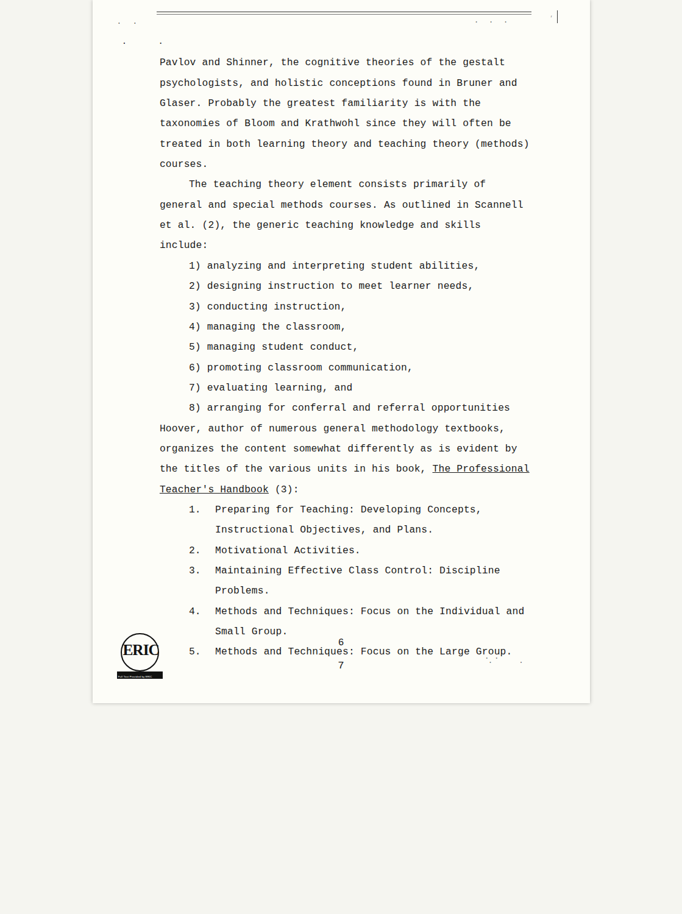. . . . . ,
. .
Pavlov and Shinner, the cognitive theories of the gestalt psychologists, and holistic conceptions found in Bruner and Glaser. Probably the greatest familiarity is with the taxonomies of Bloom and Krathwohl since they will often be treated in both learning theory and teaching theory (methods) courses.
The teaching theory element consists primarily of general and special methods courses. As outlined in Scannell et al. (2), the generic teaching knowledge and skills include:
1) analyzing and interpreting student abilities,
2) designing instruction to meet learner needs,
3) conducting instruction,
4) managing the classroom,
5) managing student conduct,
6) promoting classroom communication,
7) evaluating learning, and
8) arranging for conferral and referral opportunities
Hoover, author of numerous general methodology textbooks, organizes the content somewhat differently as is evident by the titles of the various units in his book, The Professional Teacher's Handbook (3):
1. Preparing for Teaching: Developing Concepts, Instructional Objectives, and Plans.
2. Motivational Activities.
3. Maintaining Effective Class Control: Discipline Problems.
4. Methods and Techniques: Focus on the Individual and Small Group.
5. Methods and Techniques: Focus on the Large Group.
ERIC
Full Text Provided by ERIC
6
7
. .
. .